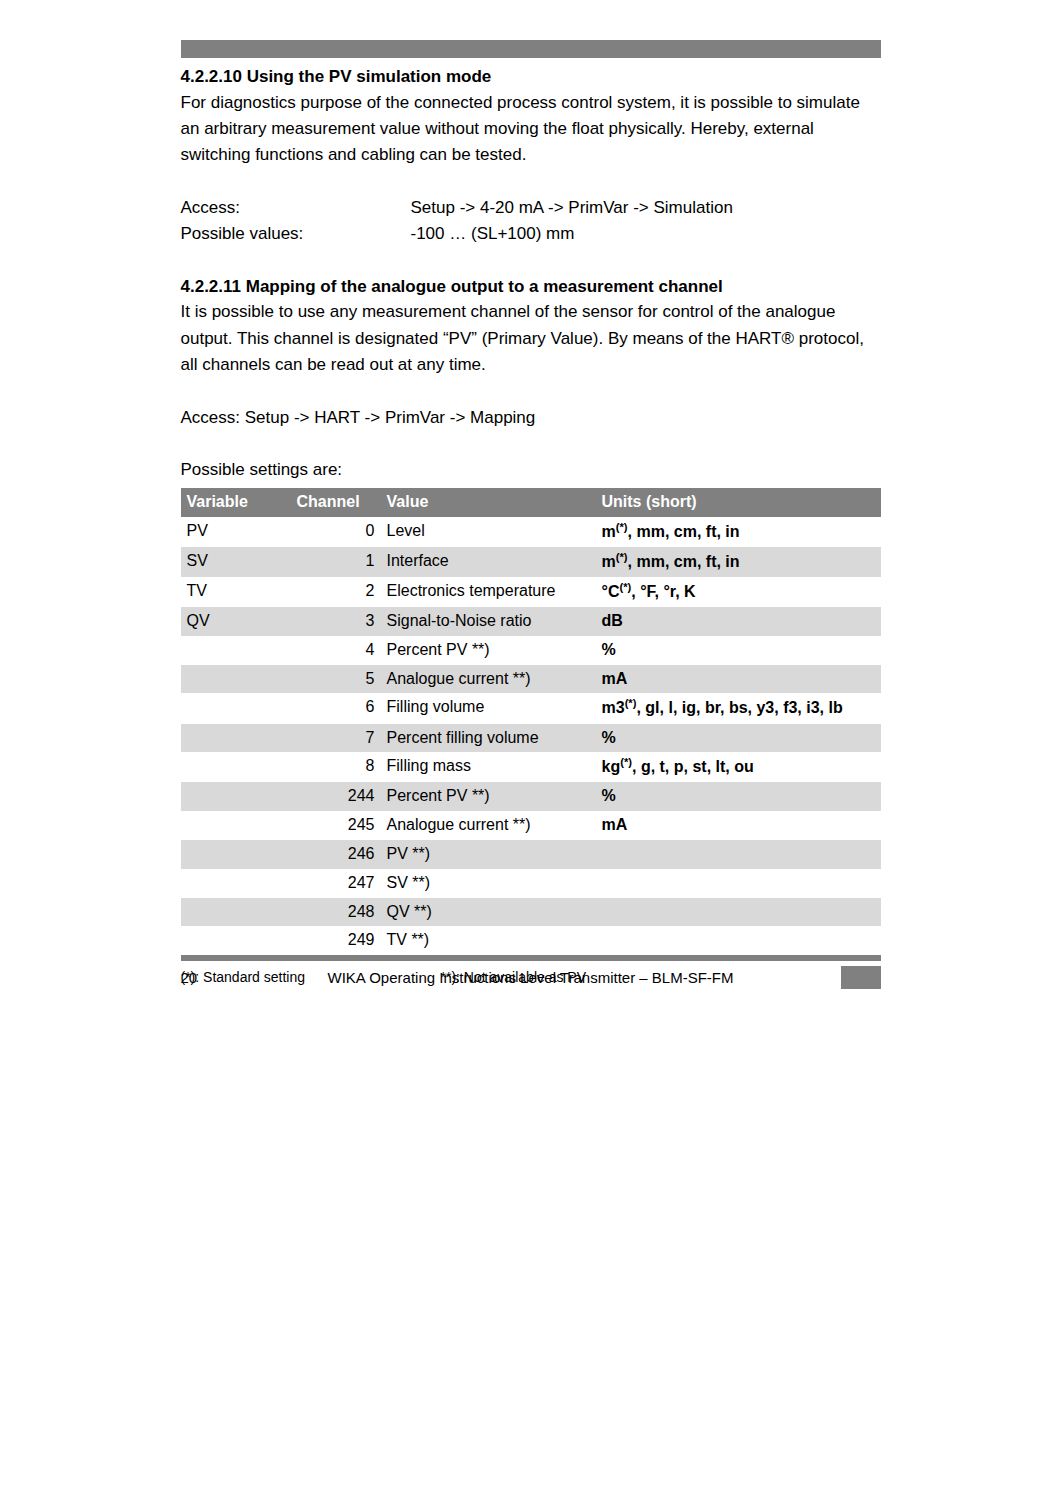4.2.2.10 Using the PV simulation mode
For diagnostics purpose of the connected process control system, it is possible to simulate an arbitrary measurement value without moving the float physically. Hereby, external switching functions and cabling can be tested.
Access:
Setup -> 4-20 mA -> PrimVar -> Simulation
Possible values:
-100 … (SL+100) mm
4.2.2.11 Mapping of the analogue output to a measurement channel
It is possible to use any measurement channel of the sensor for control of the analogue output. This channel is designated “PV” (Primary Value). By means of the HART® protocol, all channels can be read out at any time.
Access: Setup -> HART -> PrimVar -> Mapping
Possible settings are:
| Variable | Channel | Value | Units (short) |
| --- | --- | --- | --- |
| PV | 0 | Level | m (*) , mm, cm, ft, in |
| SV | 1 | Interface | m (*) , mm, cm, ft, in |
| TV | 2 | Electronics temperature | °C (*) , °F, °r, K |
| QV | 3 | Signal-to-Noise ratio | dB |
| | 4 | Percent PV **) | % |
| | 5 | Analogue current **) | mA |
| | 6 | Filling volume | m3 (*) , gl, l, ig, br, bs, y3, f3, i3, lb |
| | 7 | Percent filling volume | % |
| | 8 | Filling mass | kg (*) , g, t, p, st, lt, ou |
| | 244 | Percent PV **) | % |
| | 245 | Analogue current **) | mA |
| | 246 | PV **) | |
| | 247 | SV **) | |
| | 248 | QV **) | |
| | 249 | TV **) | |
(*): Standard setting
**): Not available as PV
20
WIKA Operating Instructions Level Transmitter – BLM-SF-FM